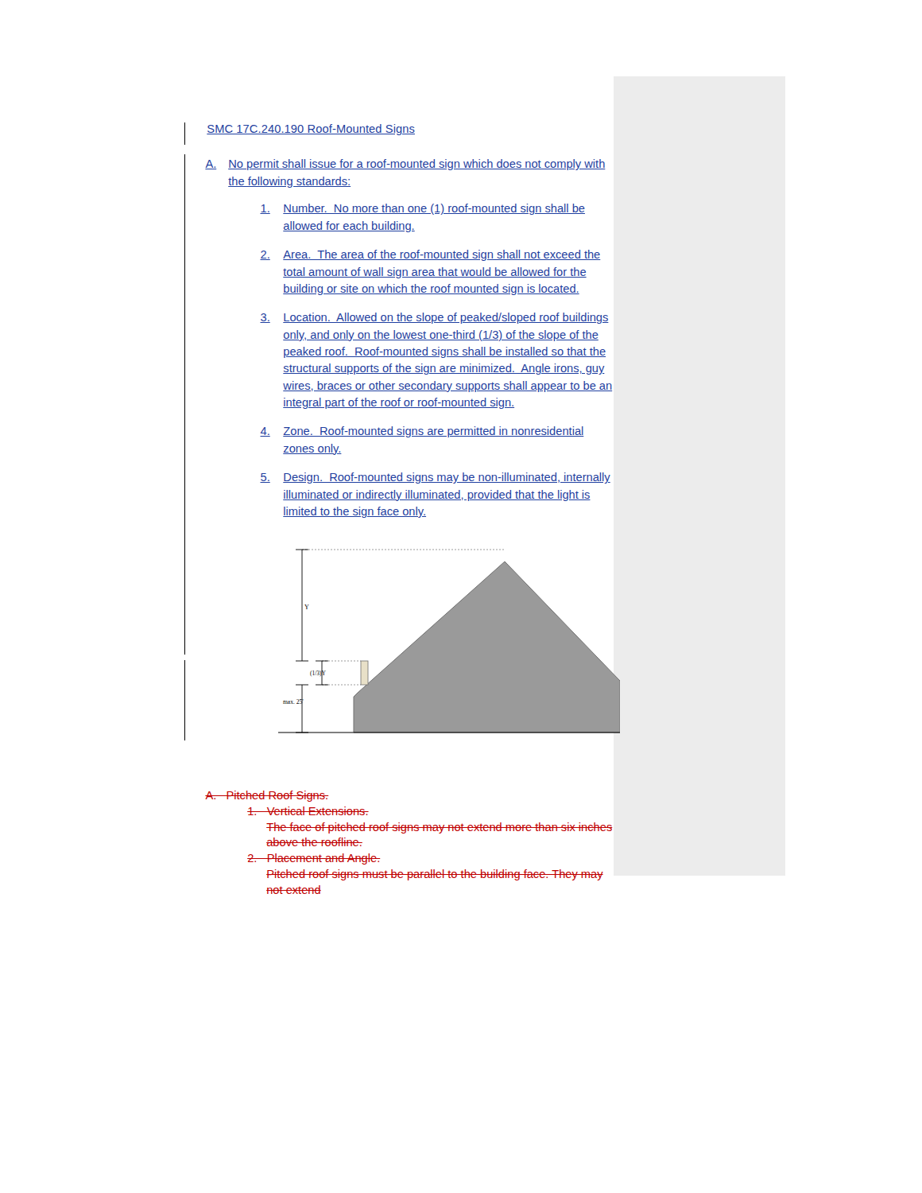SMC 17C.240.190 Roof-Mounted Signs
A. No permit shall issue for a roof-mounted sign which does not comply with the following standards:
1. Number. No more than one (1) roof-mounted sign shall be allowed for each building.
2. Area. The area of the roof-mounted sign shall not exceed the total amount of wall sign area that would be allowed for the building or site on which the roof mounted sign is located.
3. Location. Allowed on the slope of peaked/sloped roof buildings only, and only on the lowest one-third (1/3) of the slope of the peaked roof. Roof-mounted signs shall be installed so that the structural supports of the sign are minimized. Angle irons, guy wires, braces or other secondary supports shall appear to be an integral part of the roof or roof-mounted sign.
4. Zone. Roof-mounted signs are permitted in nonresidential zones only.
5. Design. Roof-mounted signs may be non-illuminated, internally illuminated or indirectly illuminated, provided that the light is limited to the sign face only.
Y (1/3)Y max. 25'
A. Pitched Roof Signs.
1. Vertical Extensions.
The face of pitched roof signs may not extend more than six inches above the roofline.
2. Placement and Angle.
Pitched roof signs must be parallel to the building face. They may not extend